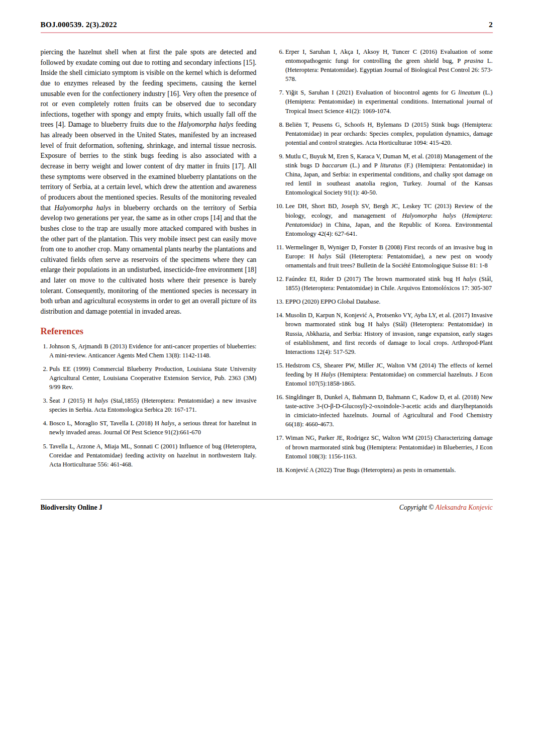BOJ.000539. 2(3).2022
2
piercing the hazelnut shell when at first the pale spots are detected and followed by exudate coming out due to rotting and secondary infections [15]. Inside the shell cimiciato symptom is visible on the kernel which is deformed due to enzymes released by the feeding specimens, causing the kernel unusable even for the confectionery industry [16]. Very often the presence of rot or even completely rotten fruits can be observed due to secondary infections, together with spongy and empty fruits, which usually fall off the trees [4]. Damage to blueberry fruits due to the Halyomorpha halys feeding has already been observed in the United States, manifested by an increased level of fruit deformation, softening, shrinkage, and internal tissue necrosis. Exposure of berries to the stink bugs feeding is also associated with a decrease in berry weight and lower content of dry matter in fruits [17]. All these symptoms were observed in the examined blueberry plantations on the territory of Serbia, at a certain level, which drew the attention and awareness of producers about the mentioned species. Results of the monitoring revealed that Halyomorpha halys in blueberry orchards on the territory of Serbia develop two generations per year, the same as in other crops [14] and that the bushes close to the trap are usually more attacked compared with bushes in the other part of the plantation. This very mobile insect pest can easily move from one to another crop. Many ornamental plants nearby the plantations and cultivated fields often serve as reservoirs of the specimens where they can enlarge their populations in an undisturbed, insecticide-free environment [18] and later on move to the cultivated hosts where their presence is barely tolerant. Consequently, monitoring of the mentioned species is necessary in both urban and agricultural ecosystems in order to get an overall picture of its distribution and damage potential in invaded areas.
References
Johnson S, Arjmandi B (2013) Evidence for anti-cancer properties of blueberries: A mini-review. Anticancer Agents Med Chem 13(8): 1142-1148.
Puls EE (1999) Commercial Blueberry Production, Louisiana State University Agricultural Center, Louisiana Cooperative Extension Service, Pub. 2363 (3M) 9/99 Rev.
Šeat J (2015) H halys (Stal,1855) (Heteroptera: Pentatomidae) a new invasive species in Serbia. Acta Entomologica Serbica 20: 167-171.
Bosco L, Moraglio ST, Tavella L (2018) H halys, a serious threat for hazelnut in newly invaded areas. Journal Of Pest Science 91(2):661-670
Tavella L, Arzone A, Miaja ML, Sonnati C (2001) Influence of bug (Heteroptera, Coreidae and Pentatomidae) feeding activity on hazelnut in northwestern Italy. Acta Horticulturae 556: 461-468.
Erper I, Saruhan I, Akça I, Aksoy H, Tuncer C (2016) Evaluation of some entomopathogenic fungi for controlling the green shield bug, P prasina L. (Heteroptera: Pentatomidae). Egyptian Journal of Biological Pest Control 26: 573-578.
Yiğit S, Saruhan I (2021) Evaluation of biocontrol agents for G lineatum (L.) (Hemiptera: Pentatomidae) in experimental conditions. International journal of Tropical Insect Science 41(2): 1069-1074.
Beliën T, Peusens G, Schoofs H, Bylemans D (2015) Stink bugs (Hemiptera: Pentatomidae) in pear orchards: Species complex, population dynamics, damage potential and control strategies. Acta Horticulturae 1094: 415-420.
Mutlu C, Buyuk M, Eren S, Karaca V, Duman M, et al. (2018) Management of the stink bugs D baccarum (L.) and P lituratus (F.) (Hemiptera: Pentatomidae) in China, Japan, and Serbia: in experimental conditions, and chalky spot damage on red lentil in southeast anatolia region, Turkey. Journal of the Kansas Entomological Society 91(1): 40-50.
Lee DH, Short BD, Joseph SV, Bergh JC, Leskey TC (2013) Review of the biology, ecology, and management of Halyomorpha halys (Hemiptera: Pentatomidae) in China, Japan, and the Republic of Korea. Environmental Entomology 42(4): 627-641.
Wermelinger B, Wyniger D, Forster B (2008) First records of an invasive bug in Europe: H halys Stål (Heteroptera: Pentatomidae), a new pest on woody ornamentals and fruit trees? Bulletin de la Société Entomologique Suisse 81: 1-8
Faúndez EI, Rider D (2017) The brown marmorated stink bug H halys (Stål, 1855) (Heteroptera: Pentatomidae) in Chile. Arquivos Entomolóxicos 17: 305-307
EPPO (2020) EPPO Global Database.
Musolin D, Karpun N, Konjević A, Protsenko VY, Ayba LY, et al. (2017) Invasive brown marmorated stink bug H halys (Stål) (Heteroptera: Pentatomidae) in Russia, Abkhazia, and Serbia: History of invasion, range expansion, early stages of establishment, and first records of damage to local crops. Arthropod-Plant Interactions 12(4): 517-529.
Hedstrom CS, Shearer PW, Miller JC, Walton VM (2014) The effects of kernel feeding by H Halys (Hemiptera: Pentatomidae) on commercial hazelnuts. J Econ Entomol 107(5):1858-1865.
Singldinger B, Dunkel A, Bahmann D, Bahmann C, Kadow D, et al. (2018) New taste-active 3-(O-β-D-Glucosyl)-2-oxoindole-3-acetic acids and diarylheptanoids in cimiciato-infected hazelnuts. Journal of Agricultural and Food Chemistry 66(18): 4660-4673.
Wiman NG, Parker JE, Rodrigez SC, Walton WM (2015) Characterizing damage of brown marmorated stink bug (Hemiptera: Pentatomidae) in Blueberries, J Econ Entomol 108(3): 1156-1163.
Konjević A (2022) True Bugs (Heteroptera) as pests in ornamentals.
Biodiversity Online J
Copyright © Aleksandra Konjevic